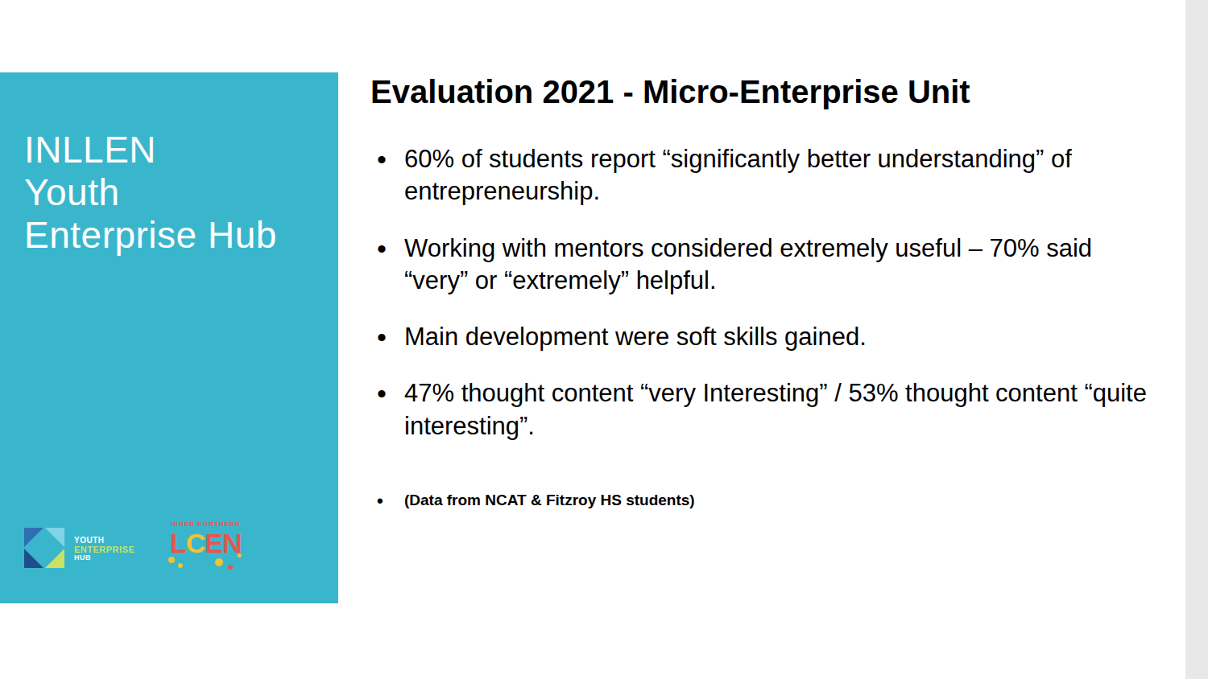INLLEN Youth Enterprise Hub
YOUTH ENTERPRISE HUB
INNER NORTHERN
LCEN
Evaluation 2021 - Micro-Enterprise Unit
60% of students report “significantly better understanding” of entrepreneurship.
Working with mentors considered extremely useful – 70% said “very” or “extremely” helpful.
Main development were soft skills gained.
47% thought content “very Interesting” / 53% thought content “quite interesting”.
(Data from NCAT & Fitzroy HS students)